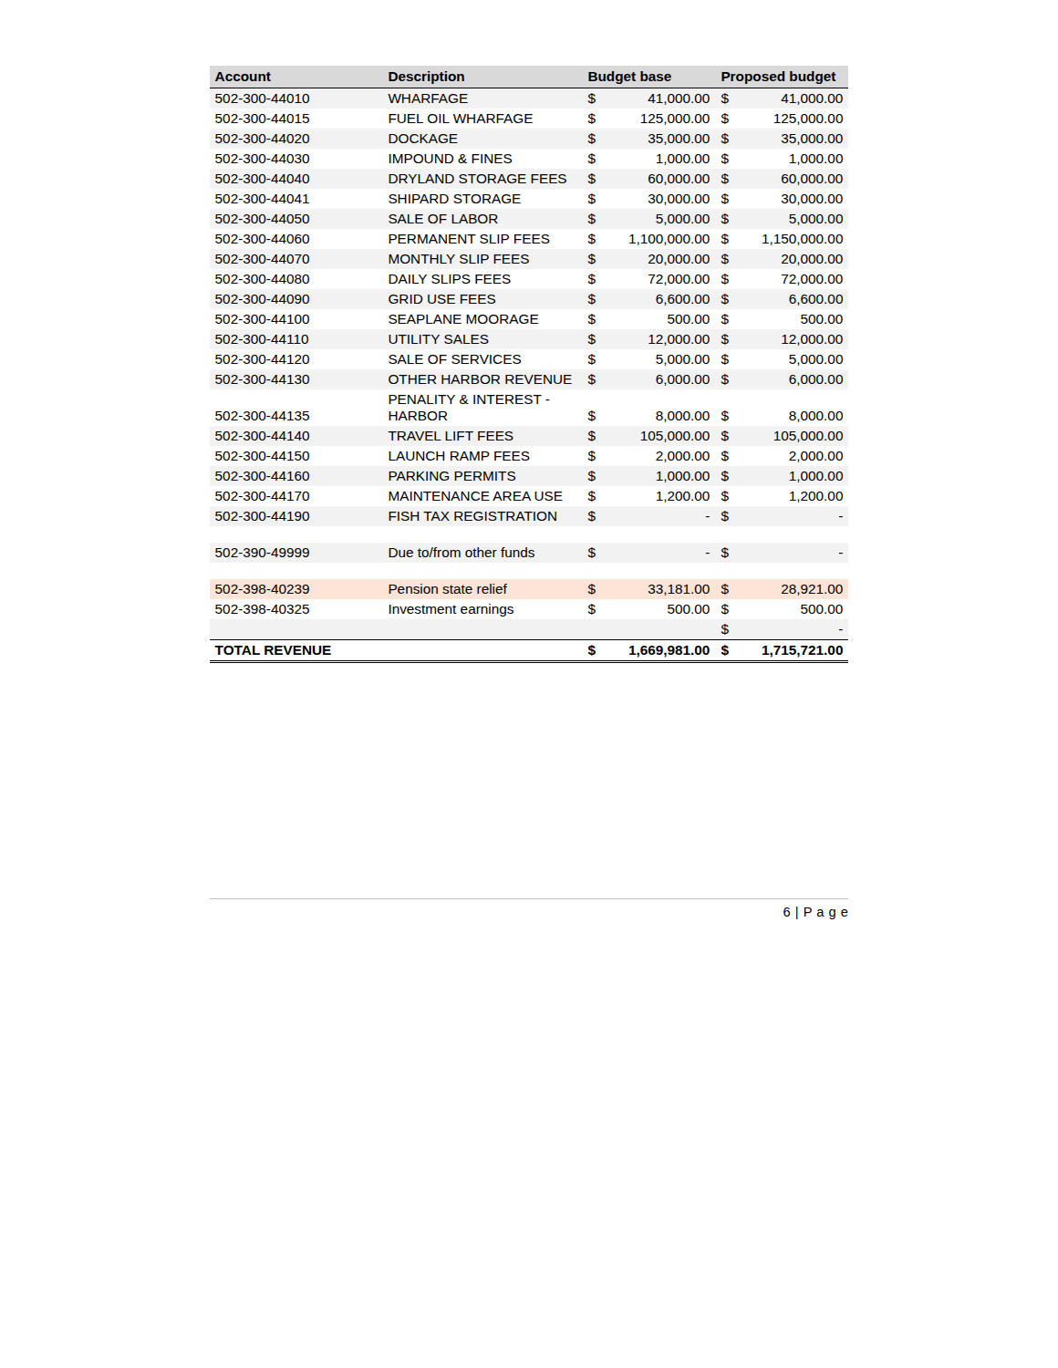| Account | Description | Budget base | Proposed budget |
| --- | --- | --- | --- |
| 502-300-44010 | WHARFAGE | $ | 41,000.00 | $ | 41,000.00 |
| 502-300-44015 | FUEL OIL WHARFAGE | $ | 125,000.00 | $ | 125,000.00 |
| 502-300-44020 | DOCKAGE | $ | 35,000.00 | $ | 35,000.00 |
| 502-300-44030 | IMPOUND & FINES | $ | 1,000.00 | $ | 1,000.00 |
| 502-300-44040 | DRYLAND STORAGE FEES | $ | 60,000.00 | $ | 60,000.00 |
| 502-300-44041 | SHIPARD STORAGE | $ | 30,000.00 | $ | 30,000.00 |
| 502-300-44050 | SALE OF LABOR | $ | 5,000.00 | $ | 5,000.00 |
| 502-300-44060 | PERMANENT SLIP FEES | $ | 1,100,000.00 | $ | 1,150,000.00 |
| 502-300-44070 | MONTHLY SLIP FEES | $ | 20,000.00 | $ | 20,000.00 |
| 502-300-44080 | DAILY SLIPS FEES | $ | 72,000.00 | $ | 72,000.00 |
| 502-300-44090 | GRID USE FEES | $ | 6,600.00 | $ | 6,600.00 |
| 502-300-44100 | SEAPLANE MOORAGE | $ | 500.00 | $ | 500.00 |
| 502-300-44110 | UTILITY SALES | $ | 12,000.00 | $ | 12,000.00 |
| 502-300-44120 | SALE OF SERVICES | $ | 5,000.00 | $ | 5,000.00 |
| 502-300-44130 | OTHER HARBOR REVENUE | $ | 6,000.00 | $ | 6,000.00 |
| 502-300-44135 | PENALITY & INTEREST -HARBOR | $ | 8,000.00 | $ | 8,000.00 |
| 502-300-44140 | TRAVEL LIFT FEES | $ | 105,000.00 | $ | 105,000.00 |
| 502-300-44150 | LAUNCH RAMP FEES | $ | 2,000.00 | $ | 2,000.00 |
| 502-300-44160 | PARKING PERMITS | $ | 1,000.00 | $ | 1,000.00 |
| 502-300-44170 | MAINTENANCE AREA USE | $ | 1,200.00 | $ | 1,200.00 |
| 502-300-44190 | FISH TAX REGISTRATION | $ | - | $ | - |
| 502-390-49999 | Due to/from other funds | $ | - | $ | - |
| 502-398-40239 | Pension state relief | $ | 33,181.00 | $ | 28,921.00 |
| 502-398-40325 | Investment earnings | $ | 500.00 | $ | 500.00 |
| | | | | $ | - |
| TOTAL REVENUE | | $ | 1,669,981.00 | $ | 1,715,721.00 |
6 | P a g e